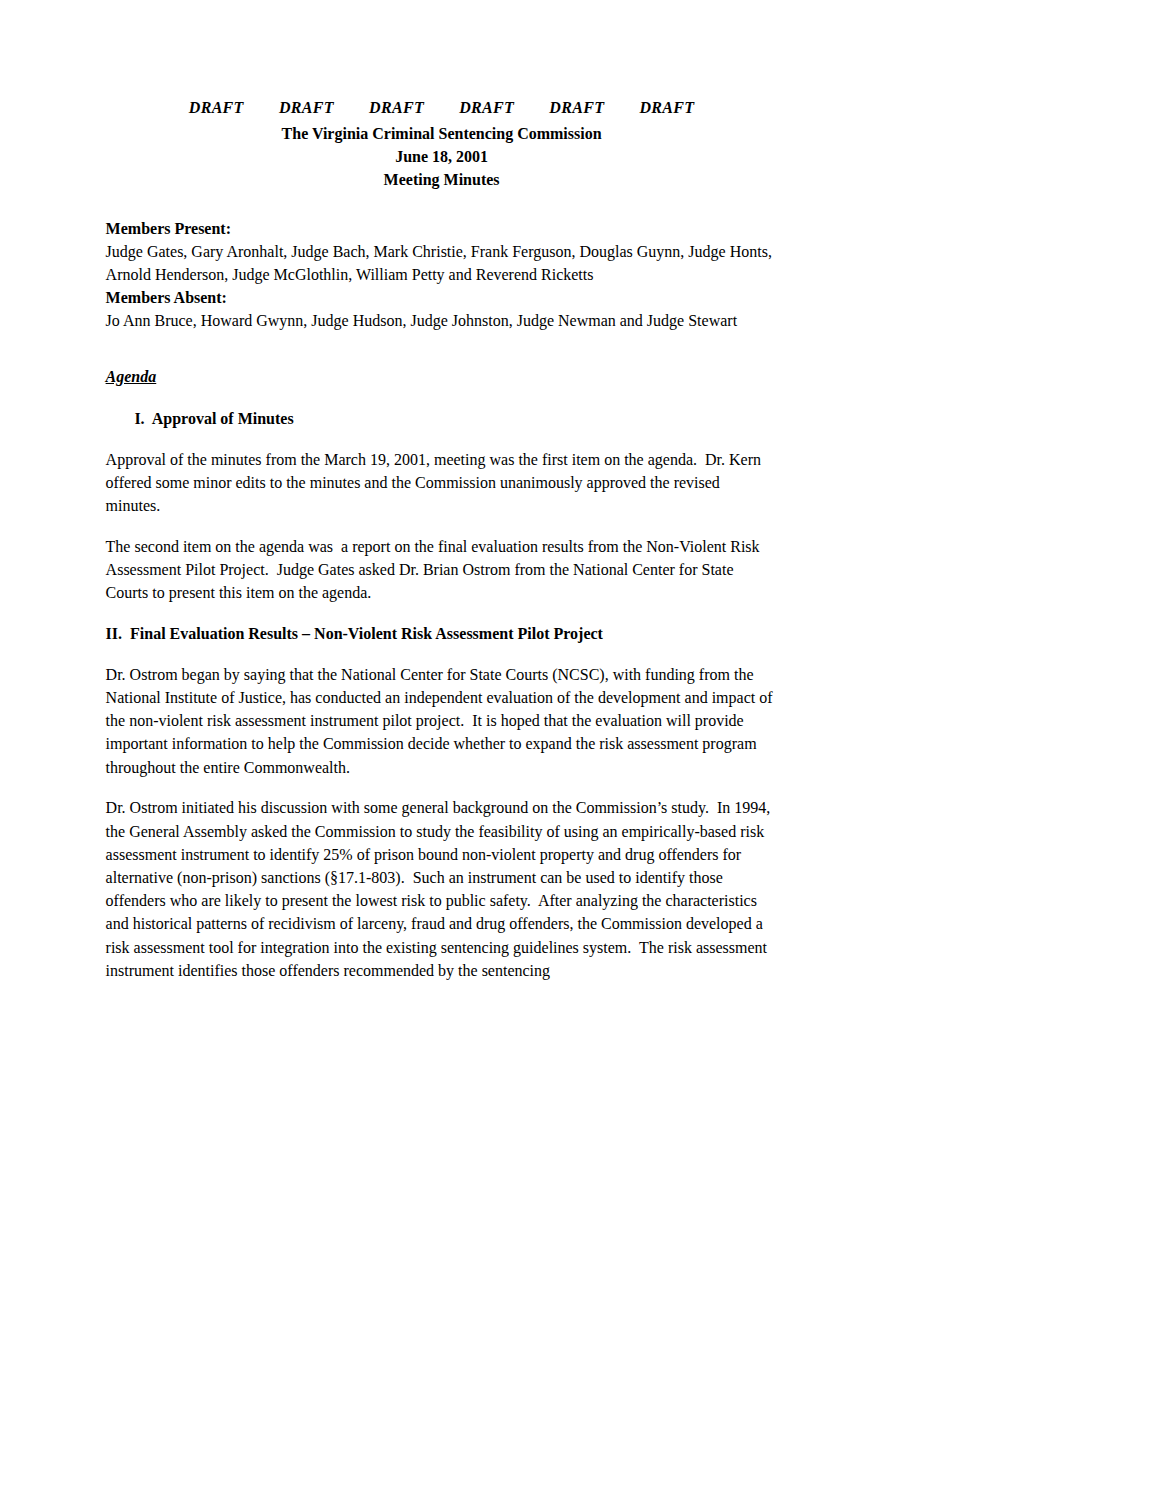DRAFT DRAFT DRAFT DRAFT DRAFT DRAFT
The Virginia Criminal Sentencing Commission
June 18, 2001
Meeting Minutes
Members Present:
Judge Gates, Gary Aronhalt, Judge Bach, Mark Christie, Frank Ferguson, Douglas Guynn, Judge Honts, Arnold Henderson, Judge McGlothlin, William Petty and Reverend Ricketts
Members Absent:
Jo Ann Bruce, Howard Gwynn, Judge Hudson, Judge Johnston, Judge Newman and Judge Stewart
Agenda
I. Approval of Minutes
Approval of the minutes from the March 19, 2001, meeting was the first item on the agenda. Dr. Kern offered some minor edits to the minutes and the Commission unanimously approved the revised minutes.
The second item on the agenda was a report on the final evaluation results from the Non-Violent Risk Assessment Pilot Project. Judge Gates asked Dr. Brian Ostrom from the National Center for State Courts to present this item on the agenda.
II. Final Evaluation Results – Non-Violent Risk Assessment Pilot Project
Dr. Ostrom began by saying that the National Center for State Courts (NCSC), with funding from the National Institute of Justice, has conducted an independent evaluation of the development and impact of the non-violent risk assessment instrument pilot project. It is hoped that the evaluation will provide important information to help the Commission decide whether to expand the risk assessment program throughout the entire Commonwealth.
Dr. Ostrom initiated his discussion with some general background on the Commission’s study. In 1994, the General Assembly asked the Commission to study the feasibility of using an empirically-based risk assessment instrument to identify 25% of prison bound non-violent property and drug offenders for alternative (non-prison) sanctions (§17.1-803). Such an instrument can be used to identify those offenders who are likely to present the lowest risk to public safety. After analyzing the characteristics and historical patterns of recidivism of larceny, fraud and drug offenders, the Commission developed a risk assessment tool for integration into the existing sentencing guidelines system. The risk assessment instrument identifies those offenders recommended by the sentencing